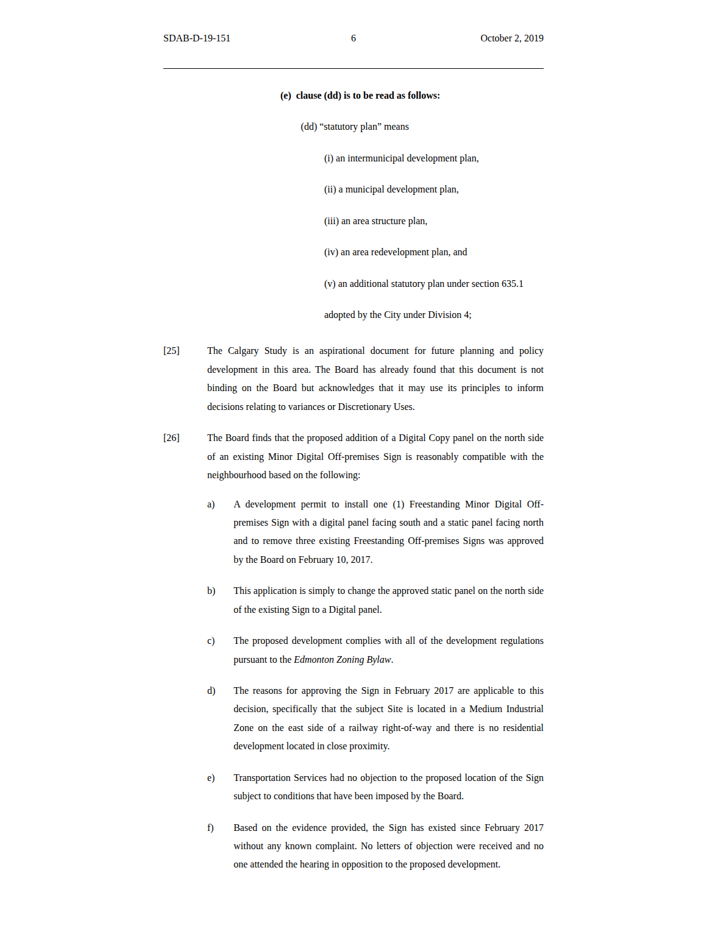SDAB-D-19-151
6
October 2, 2019
(e) clause (dd) is to be read as follows:
(dd) “statutory plan” means
(i) an intermunicipal development plan,
(ii) a municipal development plan,
(iii) an area structure plan,
(iv) an area redevelopment plan, and
(v) an additional statutory plan under section 635.1
adopted by the City under Division 4;
[25]
The Calgary Study is an aspirational document for future planning and policy development in this area. The Board has already found that this document is not binding on the Board but acknowledges that it may use its principles to inform decisions relating to variances or Discretionary Uses.
[26]
The Board finds that the proposed addition of a Digital Copy panel on the north side of an existing Minor Digital Off-premises Sign is reasonably compatible with the neighbourhood based on the following:
a) A development permit to install one (1) Freestanding Minor Digital Off-premises Sign with a digital panel facing south and a static panel facing north and to remove three existing Freestanding Off-premises Signs was approved by the Board on February 10, 2017.
b) This application is simply to change the approved static panel on the north side of the existing Sign to a Digital panel.
c) The proposed development complies with all of the development regulations pursuant to the Edmonton Zoning Bylaw.
d) The reasons for approving the Sign in February 2017 are applicable to this decision, specifically that the subject Site is located in a Medium Industrial Zone on the east side of a railway right-of-way and there is no residential development located in close proximity.
e) Transportation Services had no objection to the proposed location of the Sign subject to conditions that have been imposed by the Board.
f) Based on the evidence provided, the Sign has existed since February 2017 without any known complaint. No letters of objection were received and no one attended the hearing in opposition to the proposed development.